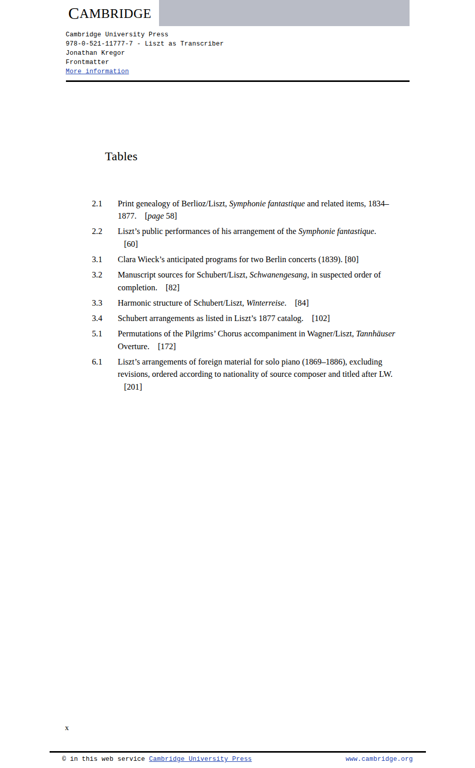CAMBRIDGE
Cambridge University Press
978-0-521-11777-7 - Liszt as Transcriber
Jonathan Kregor
Frontmatter
More information
Tables
2.1 Print genealogy of Berlioz/Liszt, Symphonie fantastique and related items, 1834–1877. [page 58]
2.2 Liszt’s public performances of his arrangement of the Symphonie fantastique. [60]
3.1 Clara Wieck’s anticipated programs for two Berlin concerts (1839). [80]
3.2 Manuscript sources for Schubert/Liszt, Schwanengesang, in suspected order of completion. [82]
3.3 Harmonic structure of Schubert/Liszt, Winterreise. [84]
3.4 Schubert arrangements as listed in Liszt’s 1877 catalog. [102]
5.1 Permutations of the Pilgrims’ Chorus accompaniment in Wagner/Liszt, Tannhäuser Overture. [172]
6.1 Liszt’s arrangements of foreign material for solo piano (1869–1886), excluding revisions, ordered according to nationality of source composer and titled after LW. [201]
x
© in this web service Cambridge University Press www.cambridge.org